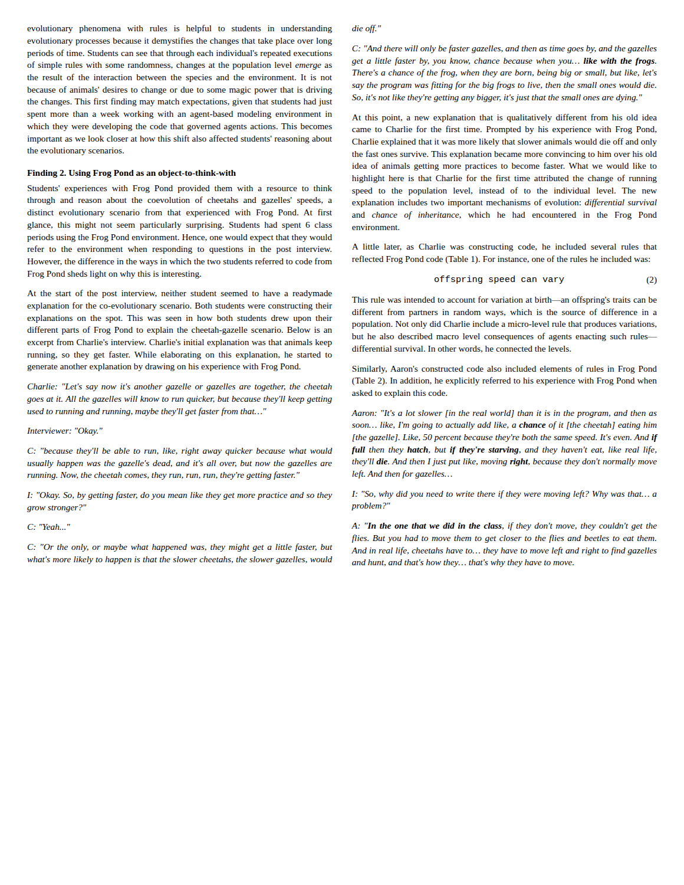evolutionary phenomena with rules is helpful to students in understanding evolutionary processes because it demystifies the changes that take place over long periods of time. Students can see that through each individual's repeated executions of simple rules with some randomness, changes at the population level emerge as the result of the interaction between the species and the environment. It is not because of animals' desires to change or due to some magic power that is driving the changes. This first finding may match expectations, given that students had just spent more than a week working with an agent-based modeling environment in which they were developing the code that governed agents actions. This becomes important as we look closer at how this shift also affected students' reasoning about the evolutionary scenarios.
Finding 2. Using Frog Pond as an object-to-think-with
Students' experiences with Frog Pond provided them with a resource to think through and reason about the coevolution of cheetahs and gazelles' speeds, a distinct evolutionary scenario from that experienced with Frog Pond. At first glance, this might not seem particularly surprising. Students had spent 6 class periods using the Frog Pond environment. Hence, one would expect that they would refer to the environment when responding to questions in the post interview. However, the difference in the ways in which the two students referred to code from Frog Pond sheds light on why this is interesting.
At the start of the post interview, neither student seemed to have a readymade explanation for the co-evolutionary scenario. Both students were constructing their explanations on the spot. This was seen in how both students drew upon their different parts of Frog Pond to explain the cheetah-gazelle scenario. Below is an excerpt from Charlie's interview. Charlie's initial explanation was that animals keep running, so they get faster. While elaborating on this explanation, he started to generate another explanation by drawing on his experience with Frog Pond.
Charlie: "Let's say now it's another gazelle or gazelles are together, the cheetah goes at it. All the gazelles will know to run quicker, but because they'll keep getting used to running and running, maybe they'll get faster from that…"
Interviewer: "Okay."
C: "because they'll be able to run, like, right away quicker because what would usually happen was the gazelle's dead, and it's all over, but now the gazelles are running. Now, the cheetah comes, they run, run, run, they're getting faster."
I: "Okay. So, by getting faster, do you mean like they get more practice and so they grow stronger?"
C: "Yeah..."
C: "Or the only, or maybe what happened was, they might get a little faster, but what's more likely to happen is that the slower cheetahs, the slower gazelles, would die off."
C: "And there will only be faster gazelles, and then as time goes by, and the gazelles get a little faster by, you know, chance because when you… like with the frogs. There's a chance of the frog, when they are born, being big or small, but like, let's say the program was fitting for the big frogs to live, then the small ones would die. So, it's not like they're getting any bigger, it's just that the small ones are dying."
At this point, a new explanation that is qualitatively different from his old idea came to Charlie for the first time. Prompted by his experience with Frog Pond, Charlie explained that it was more likely that slower animals would die off and only the fast ones survive. This explanation became more convincing to him over his old idea of animals getting more practices to become faster. What we would like to highlight here is that Charlie for the first time attributed the change of running speed to the population level, instead of to the individual level. The new explanation includes two important mechanisms of evolution: differential survival and chance of inheritance, which he had encountered in the Frog Pond environment.
A little later, as Charlie was constructing code, he included several rules that reflected Frog Pond code (Table 1). For instance, one of the rules he included was:
offspring speed can vary (2)
This rule was intended to account for variation at birth—an offspring's traits can be different from partners in random ways, which is the source of difference in a population. Not only did Charlie include a micro-level rule that produces variations, but he also described macro level consequences of agents enacting such rules—differential survival. In other words, he connected the levels.
Similarly, Aaron's constructed code also included elements of rules in Frog Pond (Table 2). In addition, he explicitly referred to his experience with Frog Pond when asked to explain this code.
Aaron: "It's a lot slower [in the real world] than it is in the program, and then as soon… like, I'm going to actually add like, a chance of it [the cheetah] eating him [the gazelle]. Like, 50 percent because they're both the same speed. It's even. And if full then they hatch, but if they're starving, and they haven't eat, like real life, they'll die. And then I just put like, moving right, because they don't normally move left. And then for gazelles…
I: "So, why did you need to write there if they were moving left? Why was that… a problem?"
A: "In the one that we did in the class, if they don't move, they couldn't get the flies. But you had to move them to get closer to the flies and beetles to eat them. And in real life, cheetahs have to… they have to move left and right to find gazelles and hunt, and that's how they… that's why they have to move.